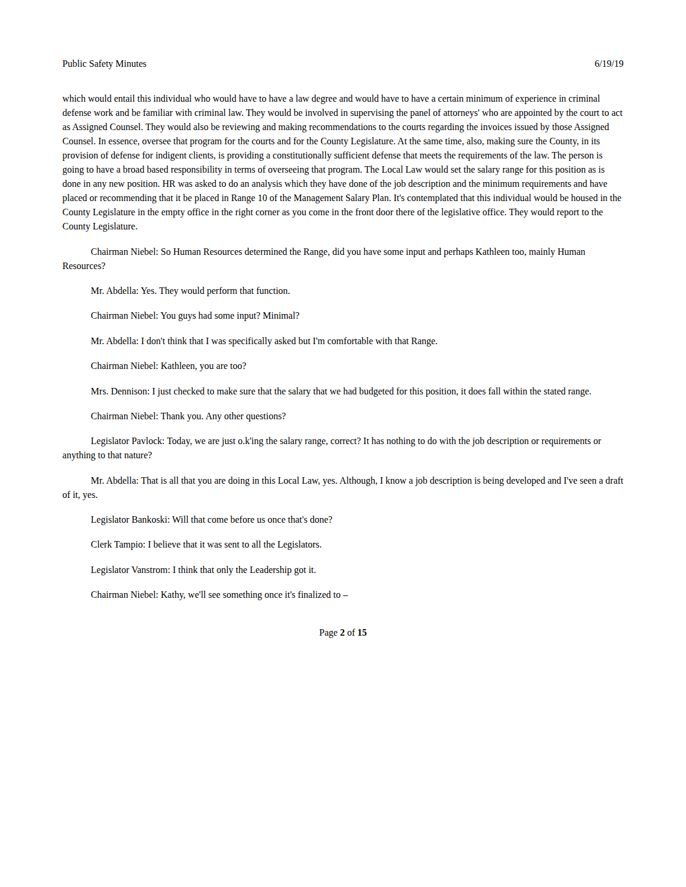Public Safety Minutes 6/19/19
which would entail this individual who would have to have a law degree and would have to have a certain minimum of experience in criminal defense work and be familiar with criminal law. They would be involved in supervising the panel of attorneys' who are appointed by the court to act as Assigned Counsel. They would also be reviewing and making recommendations to the courts regarding the invoices issued by those Assigned Counsel. In essence, oversee that program for the courts and for the County Legislature. At the same time, also, making sure the County, in its provision of defense for indigent clients, is providing a constitutionally sufficient defense that meets the requirements of the law. The person is going to have a broad based responsibility in terms of overseeing that program. The Local Law would set the salary range for this position as is done in any new position. HR was asked to do an analysis which they have done of the job description and the minimum requirements and have placed or recommending that it be placed in Range 10 of the Management Salary Plan. It's contemplated that this individual would be housed in the County Legislature in the empty office in the right corner as you come in the front door there of the legislative office. They would report to the County Legislature.
Chairman Niebel: So Human Resources determined the Range, did you have some input and perhaps Kathleen too, mainly Human Resources?
Mr. Abdella: Yes. They would perform that function.
Chairman Niebel: You guys had some input? Minimal?
Mr. Abdella: I don't think that I was specifically asked but I'm comfortable with that Range.
Chairman Niebel: Kathleen, you are too?
Mrs. Dennison: I just checked to make sure that the salary that we had budgeted for this position, it does fall within the stated range.
Chairman Niebel: Thank you. Any other questions?
Legislator Pavlock: Today, we are just o.k'ing the salary range, correct? It has nothing to do with the job description or requirements or anything to that nature?
Mr. Abdella: That is all that you are doing in this Local Law, yes. Although, I know a job description is being developed and I've seen a draft of it, yes.
Legislator Bankoski: Will that come before us once that's done?
Clerk Tampio: I believe that it was sent to all the Legislators.
Legislator Vanstrom: I think that only the Leadership got it.
Chairman Niebel: Kathy, we'll see something once it's finalized to –
Page 2 of 15